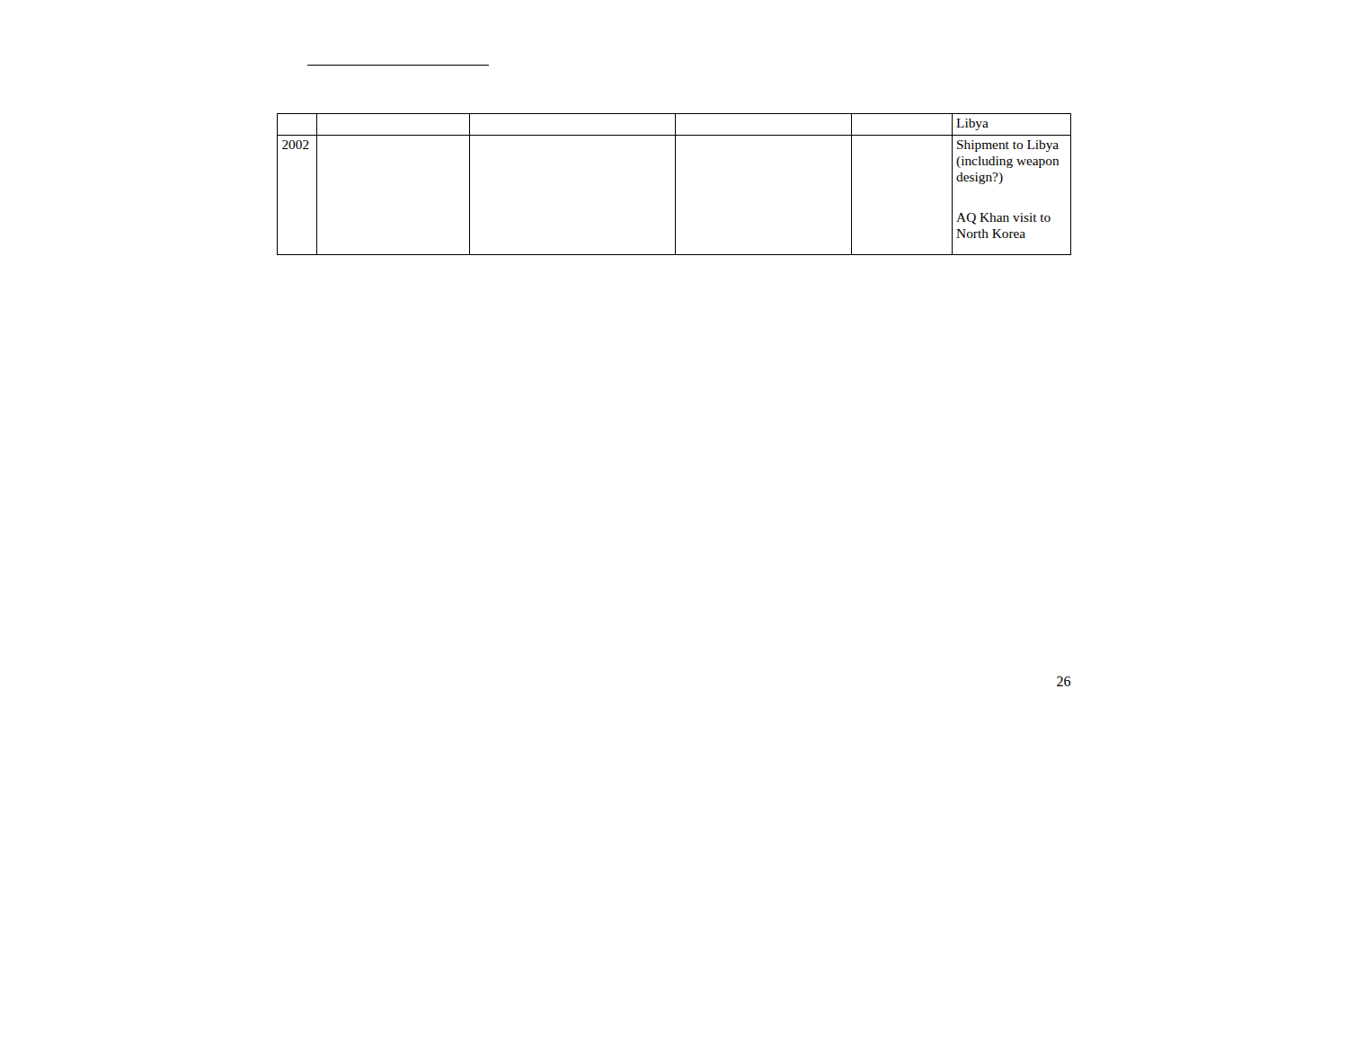| | | | | | Libya |
| 2002 | | | | | Shipment to Libya (including weapon design?) AQ Khan visit to North Korea |
26